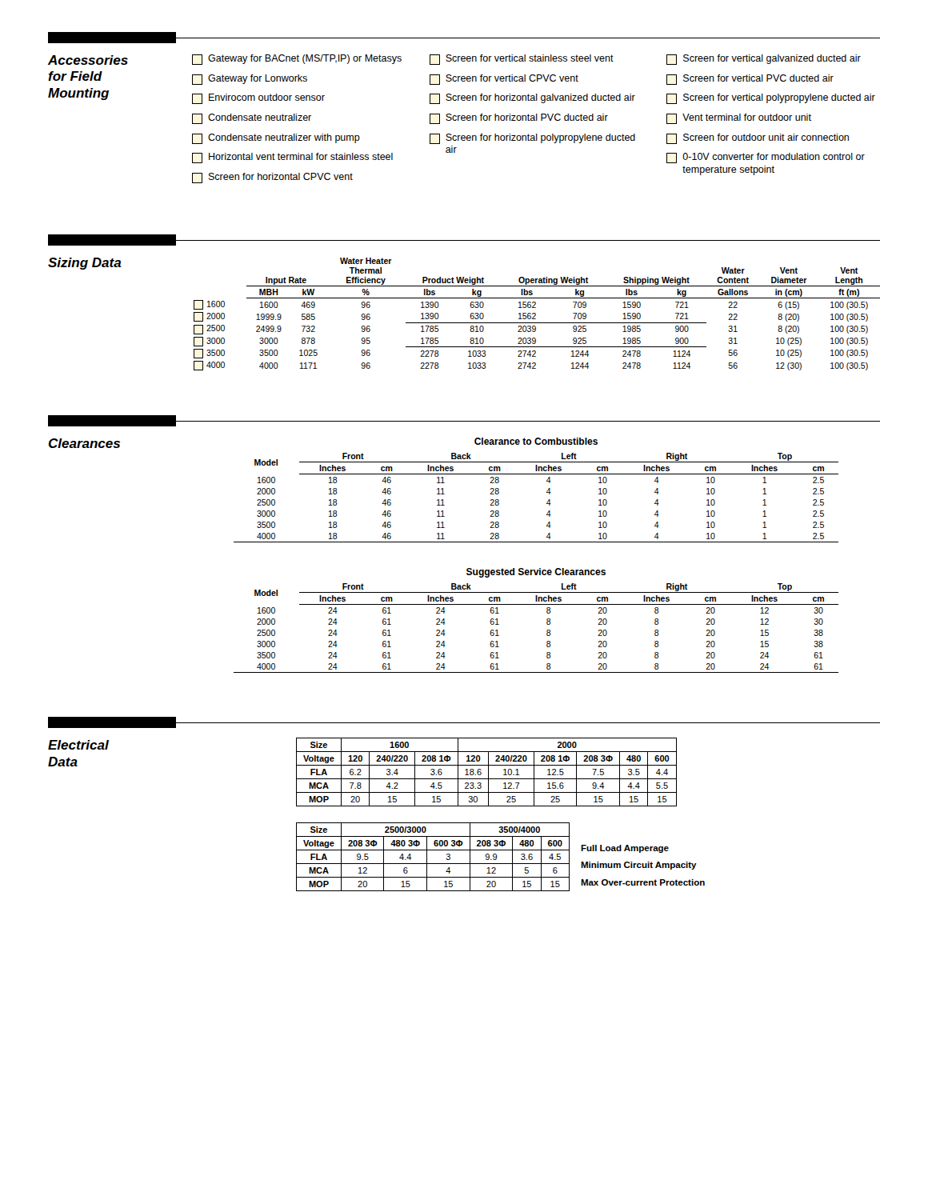Accessories
for Field
Mounting
Gateway for BACnet (MS/TP,IP) or Metasys
Gateway for Lonworks
Envirocom outdoor sensor
Condensate neutralizer
Condensate neutralizer with pump
Horizontal vent terminal for stainless steel
Screen for horizontal CPVC vent
Screen for vertical stainless steel vent
Screen for vertical CPVC vent
Screen for horizontal galvanized ducted air
Screen for horizontal PVC ducted air
Screen for horizontal polypropylene ducted air
Screen for vertical galvanized ducted air
Screen for vertical PVC ducted air
Screen for vertical polypropylene ducted air
Vent terminal for outdoor unit
Screen for outdoor unit air connection
0-10V converter for modulation control or temperature setpoint
Sizing Data
| | Input Rate | Water Heater Thermal Efficiency | Product Weight | Operating Weight | Shipping Weight | Water Content | Vent Diameter | Vent Length |
| --- | --- | --- | --- | --- | --- | --- | --- | --- |
| MBH | kW | % | lbs | kg | lbs | kg | lbs | kg | Gallons | in (cm) | ft (m) |
| 1600 | 1600 | 469 | 96 | 1390 | 630 | 1562 | 709 | 1590 | 721 | 22 | 6 (15) | 100 (30.5) |
| 2000 | 1999.9 | 585 | 96 | 1390 | 630 | 1562 | 709 | 1590 | 721 | 22 | 8 (20) | 100 (30.5) |
| 2500 | 2499.9 | 732 | 96 | 1785 | 810 | 2039 | 925 | 1985 | 900 | 31 | 8 (20) | 100 (30.5) |
| 3000 | 3000 | 878 | 95 | 1785 | 810 | 2039 | 925 | 1985 | 900 | 31 | 10 (25) | 100 (30.5) |
| 3500 | 3500 | 1025 | 96 | 2278 | 1033 | 2742 | 1244 | 2478 | 1124 | 56 | 10 (25) | 100 (30.5) |
| 4000 | 4000 | 1171 | 96 | 2278 | 1033 | 2742 | 1244 | 2478 | 1124 | 56 | 12 (30) | 100 (30.5) |
Clearances
Clearance to Combustibles
| Model | Front | Back | Left | Right | Top |
| --- | --- | --- | --- | --- | --- |
| Inches | cm | Inches | cm | Inches | cm | Inches | cm | Inches | cm |
| 1600 | 18 | 46 | 11 | 28 | 4 | 10 | 4 | 10 | 1 | 2.5 |
| 2000 | 18 | 46 | 11 | 28 | 4 | 10 | 4 | 10 | 1 | 2.5 |
| 2500 | 18 | 46 | 11 | 28 | 4 | 10 | 4 | 10 | 1 | 2.5 |
| 3000 | 18 | 46 | 11 | 28 | 4 | 10 | 4 | 10 | 1 | 2.5 |
| 3500 | 18 | 46 | 11 | 28 | 4 | 10 | 4 | 10 | 1 | 2.5 |
| 4000 | 18 | 46 | 11 | 28 | 4 | 10 | 4 | 10 | 1 | 2.5 |
Suggested Service Clearances
| Model | Front | Back | Left | Right | Top |
| --- | --- | --- | --- | --- | --- |
| Inches | cm | Inches | cm | Inches | cm | Inches | cm | Inches | cm |
| 1600 | 24 | 61 | 24 | 61 | 8 | 20 | 8 | 20 | 12 | 30 |
| 2000 | 24 | 61 | 24 | 61 | 8 | 20 | 8 | 20 | 12 | 30 |
| 2500 | 24 | 61 | 24 | 61 | 8 | 20 | 8 | 20 | 15 | 38 |
| 3000 | 24 | 61 | 24 | 61 | 8 | 20 | 8 | 20 | 15 | 38 |
| 3500 | 24 | 61 | 24 | 61 | 8 | 20 | 8 | 20 | 24 | 61 |
| 4000 | 24 | 61 | 24 | 61 | 8 | 20 | 8 | 20 | 24 | 61 |
Electrical
Data
| Size | 1600 | 2000 |
| --- | --- | --- |
| Voltage | 120 | 240/220 | 208 1Φ | 120 | 240/220 | 208 1Φ | 208 3Φ | 480 | 600 |
| FLA | 6.2 | 3.4 | 3.6 | 18.6 | 10.1 | 12.5 | 7.5 | 3.5 | 4.4 |
| MCA | 7.8 | 4.2 | 4.5 | 23.3 | 12.7 | 15.6 | 9.4 | 4.4 | 5.5 |
| MOP | 20 | 15 | 15 | 30 | 25 | 25 | 15 | 15 | 15 |
| Size | 2500/3000 | 3500/4000 |
| --- | --- | --- |
| Voltage | 208 3Φ | 480 3Φ | 600 3Φ | 208 3Φ | 480 | 600 |
| FLA | 9.5 | 4.4 | 3 | 9.9 | 3.6 | 4.5 |
| MCA | 12 | 6 | 4 | 12 | 5 | 6 |
| MOP | 20 | 15 | 15 | 20 | 15 | 15 |
Full Load Amperage
Minimum Circuit Ampacity
Max Over-current Protection